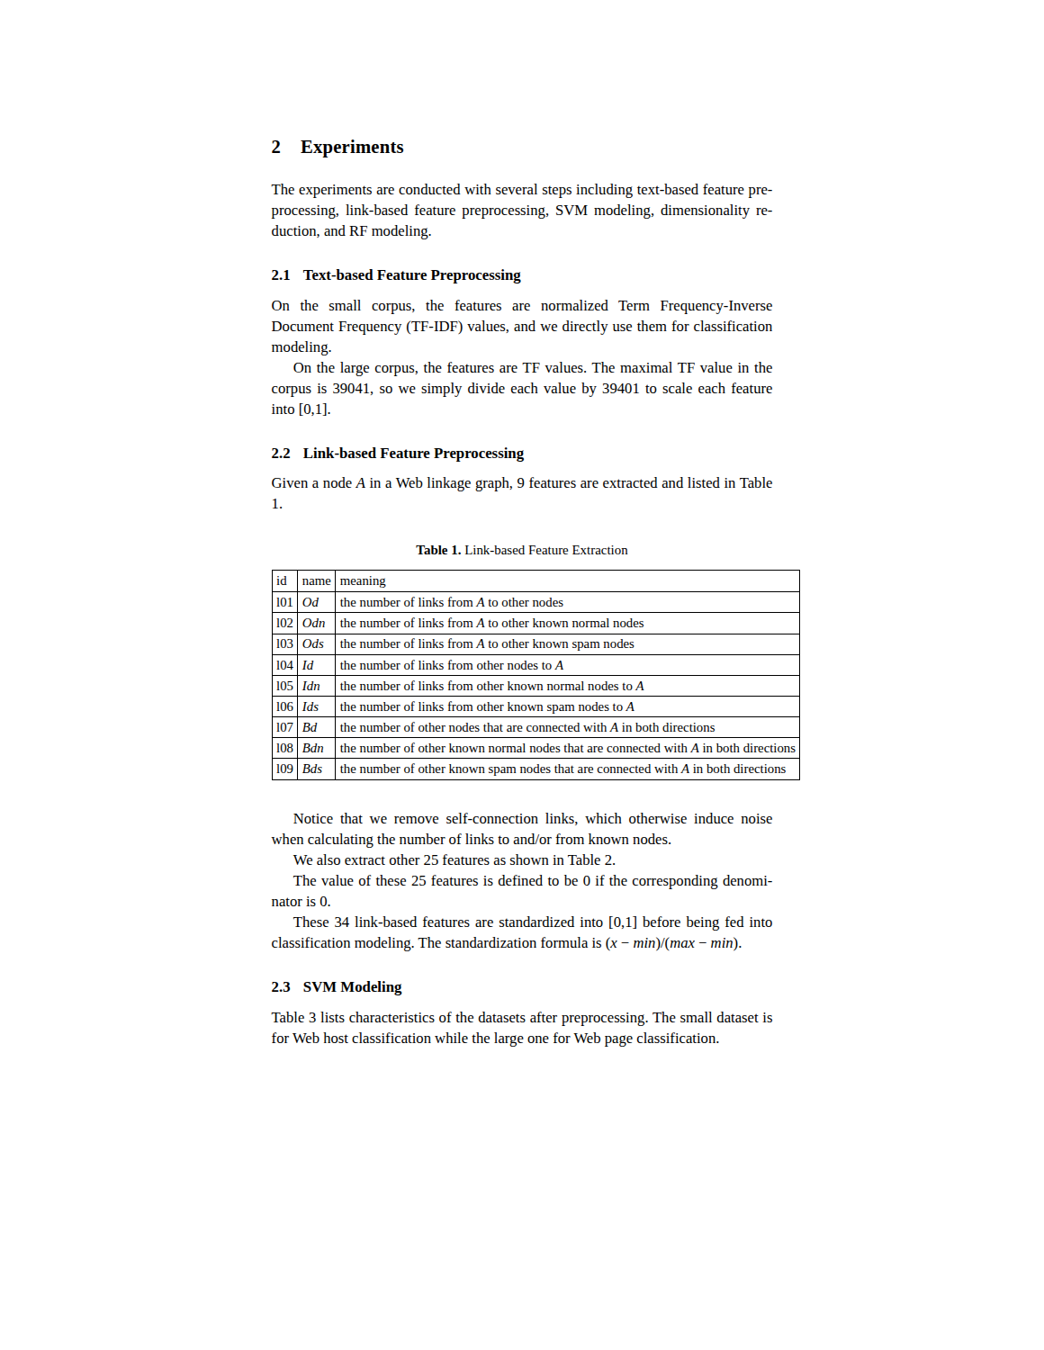2 Experiments
The experiments are conducted with several steps including text-based feature preprocessing, link-based feature preprocessing, SVM modeling, dimensionality reduction, and RF modeling.
2.1 Text-based Feature Preprocessing
On the small corpus, the features are normalized Term Frequency-Inverse Document Frequency (TF-IDF) values, and we directly use them for classification modeling.
On the large corpus, the features are TF values. The maximal TF value in the corpus is 39041, so we simply divide each value by 39401 to scale each feature into [0,1].
2.2 Link-based Feature Preprocessing
Given a node A in a Web linkage graph, 9 features are extracted and listed in Table 1.
Table 1. Link-based Feature Extraction
| id | name | meaning |
| l01 | Od | the number of links from A to other nodes |
| l02 | Odn | the number of links from A to other known normal nodes |
| l03 | Ods | the number of links from A to other known spam nodes |
| l04 | Id | the number of links from other nodes to A |
| l05 | Idn | the number of links from other known normal nodes to A |
| l06 | Ids | the number of links from other known spam nodes to A |
| l07 | Bd | the number of other nodes that are connected with A in both directions |
| l08 | Bdn | the number of other known normal nodes that are connected with A in both directions |
| l09 | Bds | the number of other known spam nodes that are connected with A in both directions |
Notice that we remove self-connection links, which otherwise induce noise when calculating the number of links to and/or from known nodes.
We also extract other 25 features as shown in Table 2.
The value of these 25 features is defined to be 0 if the corresponding denominator is 0.
These 34 link-based features are standardized into [0,1] before being fed into classification modeling. The standardization formula is (x − min)/(max − min).
2.3 SVM Modeling
Table 3 lists characteristics of the datasets after preprocessing. The small dataset is for Web host classification while the large one for Web page classification.